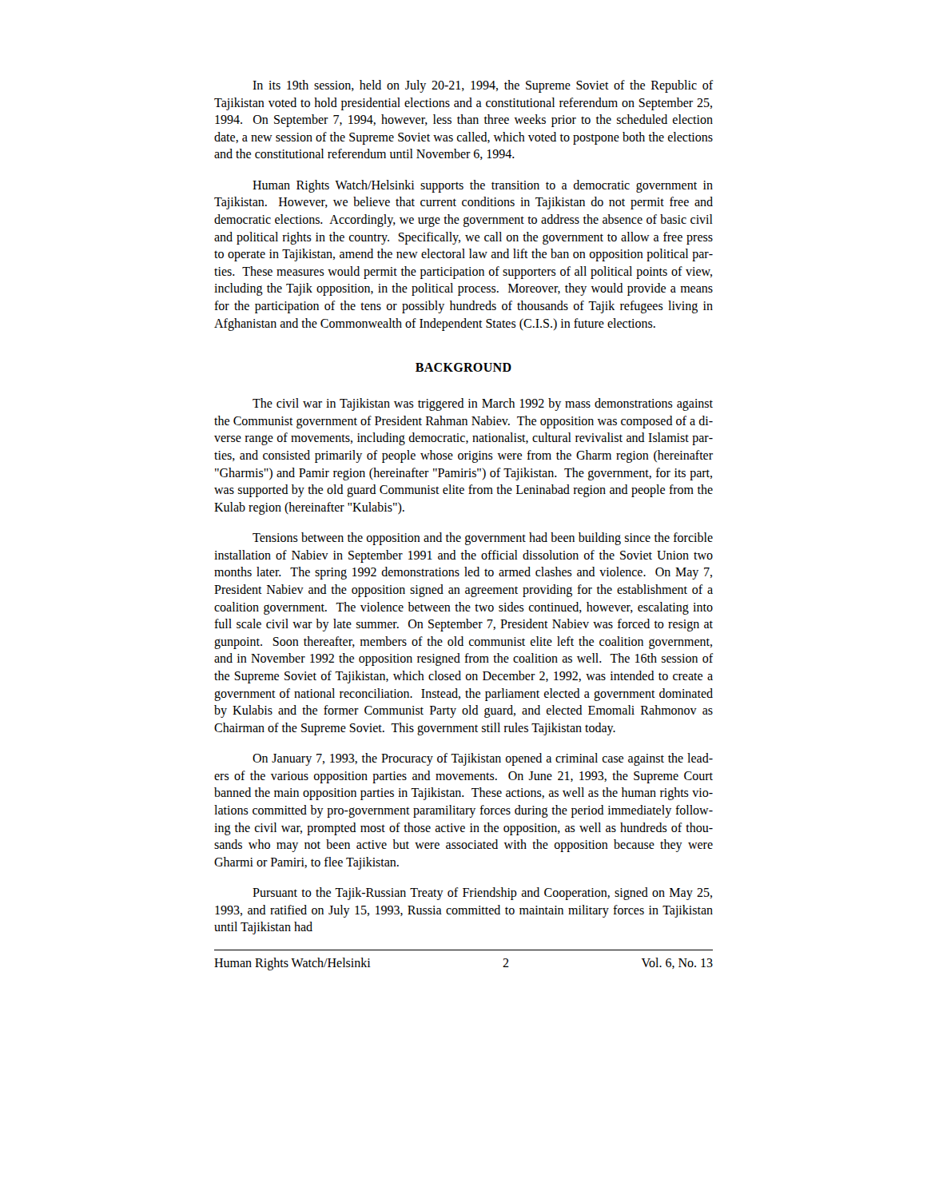In its 19th session, held on July 20-21, 1994, the Supreme Soviet of the Republic of Tajikistan voted to hold presidential elections and a constitutional referendum on September 25, 1994. On September 7, 1994, however, less than three weeks prior to the scheduled election date, a new session of the Supreme Soviet was called, which voted to postpone both the elections and the constitutional referendum until November 6, 1994.
Human Rights Watch/Helsinki supports the transition to a democratic government in Tajikistan. However, we believe that current conditions in Tajikistan do not permit free and democratic elections. Accordingly, we urge the government to address the absence of basic civil and political rights in the country. Specifically, we call on the government to allow a free press to operate in Tajikistan, amend the new electoral law and lift the ban on opposition political parties. These measures would permit the participation of supporters of all political points of view, including the Tajik opposition, in the political process. Moreover, they would provide a means for the participation of the tens or possibly hundreds of thousands of Tajik refugees living in Afghanistan and the Commonwealth of Independent States (C.I.S.) in future elections.
BACKGROUND
The civil war in Tajikistan was triggered in March 1992 by mass demonstrations against the Communist government of President Rahman Nabiev. The opposition was composed of a diverse range of movements, including democratic, nationalist, cultural revivalist and Islamist parties, and consisted primarily of people whose origins were from the Gharm region (hereinafter "Gharmis") and Pamir region (hereinafter "Pamiris") of Tajikistan. The government, for its part, was supported by the old guard Communist elite from the Leninabad region and people from the Kulab region (hereinafter "Kulabis").
Tensions between the opposition and the government had been building since the forcible installation of Nabiev in September 1991 and the official dissolution of the Soviet Union two months later. The spring 1992 demonstrations led to armed clashes and violence. On May 7, President Nabiev and the opposition signed an agreement providing for the establishment of a coalition government. The violence between the two sides continued, however, escalating into full scale civil war by late summer. On September 7, President Nabiev was forced to resign at gunpoint. Soon thereafter, members of the old communist elite left the coalition government, and in November 1992 the opposition resigned from the coalition as well. The 16th session of the Supreme Soviet of Tajikistan, which closed on December 2, 1992, was intended to create a government of national reconciliation. Instead, the parliament elected a government dominated by Kulabis and the former Communist Party old guard, and elected Emomali Rahmonov as Chairman of the Supreme Soviet. This government still rules Tajikistan today.
On January 7, 1993, the Procuracy of Tajikistan opened a criminal case against the leaders of the various opposition parties and movements. On June 21, 1993, the Supreme Court banned the main opposition parties in Tajikistan. These actions, as well as the human rights violations committed by pro-government paramilitary forces during the period immediately following the civil war, prompted most of those active in the opposition, as well as hundreds of thousands who may not been active but were associated with the opposition because they were Gharmi or Pamiri, to flee Tajikistan.
Pursuant to the Tajik-Russian Treaty of Friendship and Cooperation, signed on May 25, 1993, and ratified on July 15, 1993, Russia committed to maintain military forces in Tajikistan until Tajikistan had
Human Rights Watch/Helsinki
2
Vol. 6, No. 13